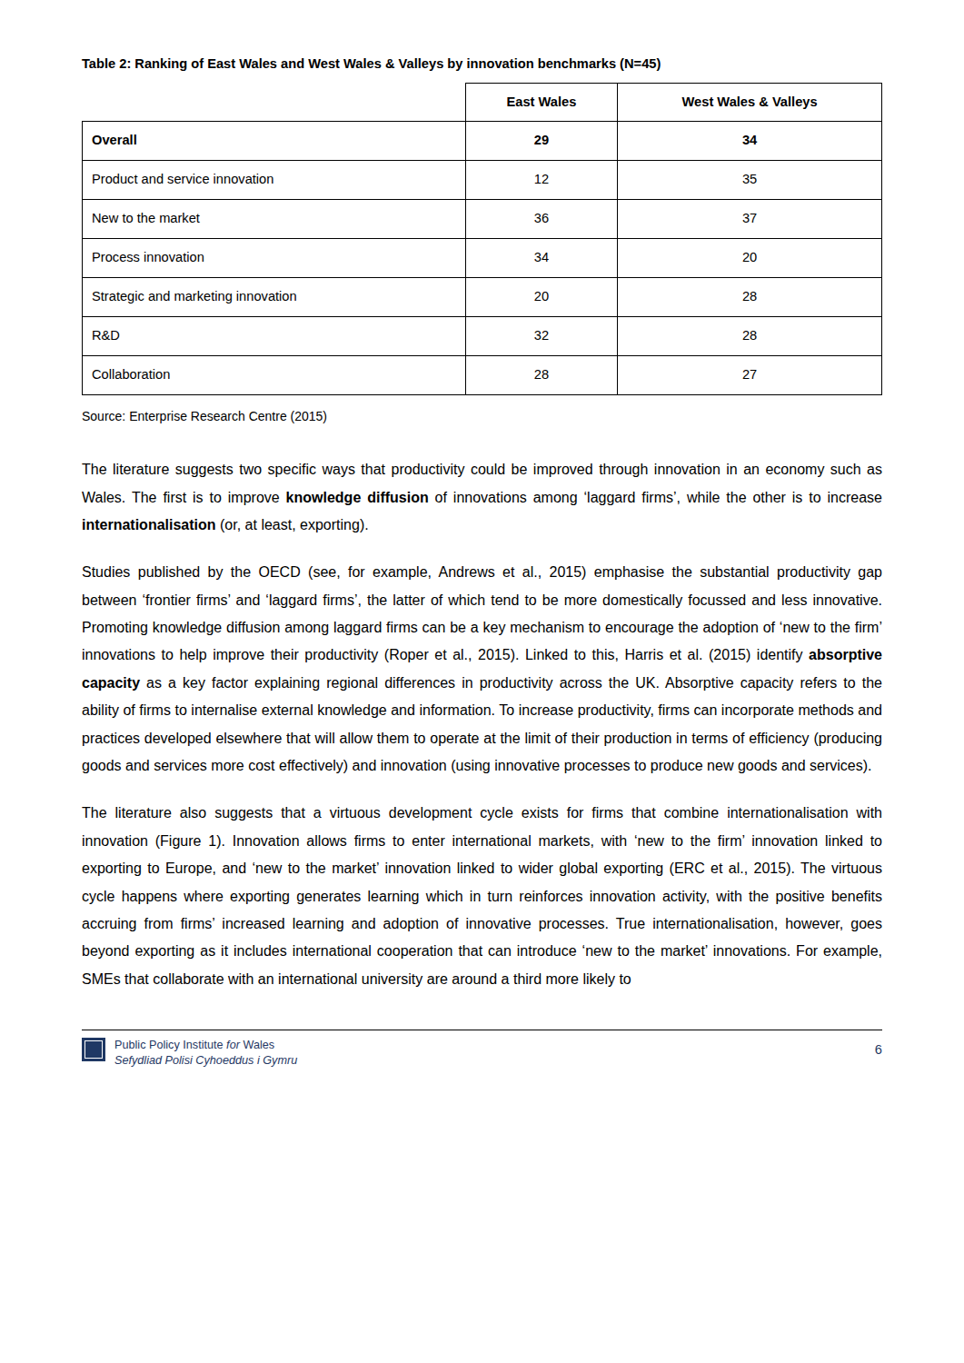Table 2: Ranking of East Wales and West Wales & Valleys by innovation benchmarks (N=45)
| | East Wales | West Wales & Valleys |
| --- | --- | --- |
| Overall | 29 | 34 |
| Product and service innovation | 12 | 35 |
| New to the market | 36 | 37 |
| Process innovation | 34 | 20 |
| Strategic and marketing innovation | 20 | 28 |
| R&D | 32 | 28 |
| Collaboration | 28 | 27 |
Source: Enterprise Research Centre (2015)
The literature suggests two specific ways that productivity could be improved through innovation in an economy such as Wales. The first is to improve knowledge diffusion of innovations among ‘laggard firms’, while the other is to increase internationalisation (or, at least, exporting).
Studies published by the OECD (see, for example, Andrews et al., 2015) emphasise the substantial productivity gap between ‘frontier firms’ and ‘laggard firms’, the latter of which tend to be more domestically focussed and less innovative. Promoting knowledge diffusion among laggard firms can be a key mechanism to encourage the adoption of ‘new to the firm’ innovations to help improve their productivity (Roper et al., 2015). Linked to this, Harris et al. (2015) identify absorptive capacity as a key factor explaining regional differences in productivity across the UK. Absorptive capacity refers to the ability of firms to internalise external knowledge and information. To increase productivity, firms can incorporate methods and practices developed elsewhere that will allow them to operate at the limit of their production in terms of efficiency (producing goods and services more cost effectively) and innovation (using innovative processes to produce new goods and services).
The literature also suggests that a virtuous development cycle exists for firms that combine internationalisation with innovation (Figure 1). Innovation allows firms to enter international markets, with ‘new to the firm’ innovation linked to exporting to Europe, and ‘new to the market’ innovation linked to wider global exporting (ERC et al., 2015). The virtuous cycle happens where exporting generates learning which in turn reinforces innovation activity, with the positive benefits accruing from firms’ increased learning and adoption of innovative processes. True internationalisation, however, goes beyond exporting as it includes international cooperation that can introduce ‘new to the market’ innovations. For example, SMEs that collaborate with an international university are around a third more likely to
Public Policy Institute for Wales
Sefydliad Polisi Cyhoeddus i Gymru
6